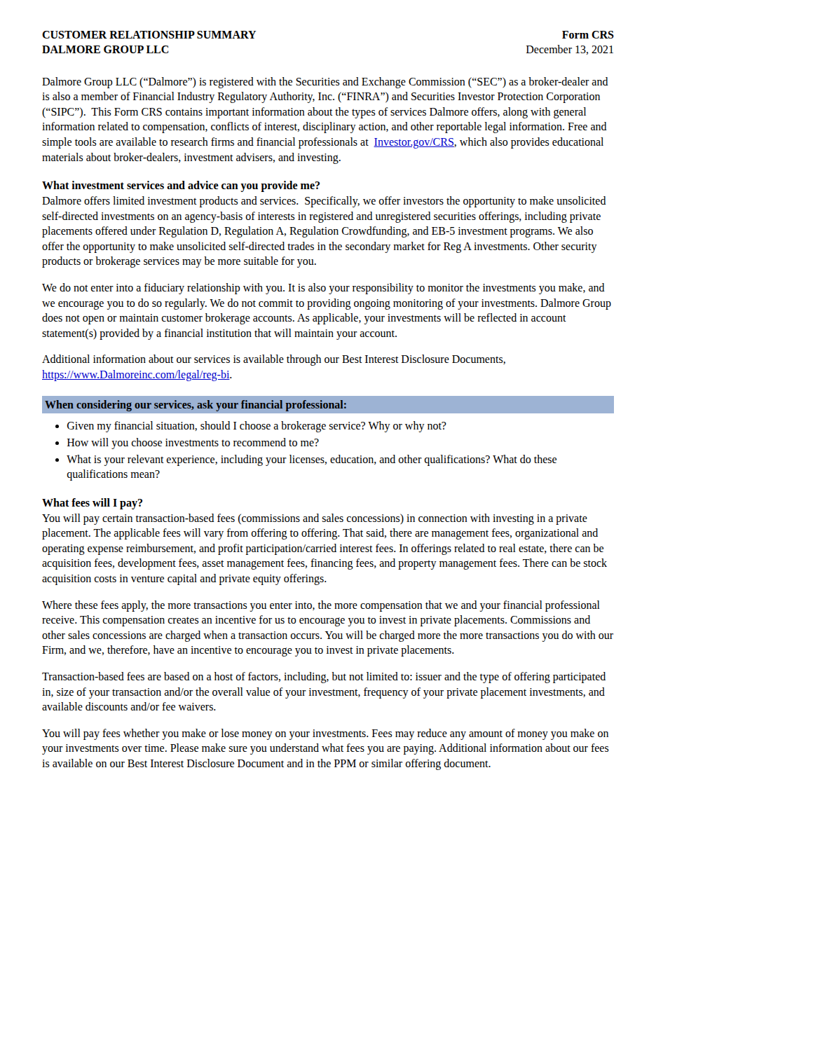CUSTOMER RELATIONSHIP SUMMARY
DALMORE GROUP LLC
Form CRS
December 13, 2021
Dalmore Group LLC (“Dalmore”) is registered with the Securities and Exchange Commission (“SEC”) as a broker-dealer and is also a member of Financial Industry Regulatory Authority, Inc. (“FINRA”) and Securities Investor Protection Corporation (“SIPC”). This Form CRS contains important information about the types of services Dalmore offers, along with general information related to compensation, conflicts of interest, disciplinary action, and other reportable legal information. Free and simple tools are available to research firms and financial professionals at Investor.gov/CRS, which also provides educational materials about broker-dealers, investment advisers, and investing.
What investment services and advice can you provide me?
Dalmore offers limited investment products and services. Specifically, we offer investors the opportunity to make unsolicited self-directed investments on an agency-basis of interests in registered and unregistered securities offerings, including private placements offered under Regulation D, Regulation A, Regulation Crowdfunding, and EB-5 investment programs. We also offer the opportunity to make unsolicited self-directed trades in the secondary market for Reg A investments. Other security products or brokerage services may be more suitable for you.
We do not enter into a fiduciary relationship with you. It is also your responsibility to monitor the investments you make, and we encourage you to do so regularly. We do not commit to providing ongoing monitoring of your investments. Dalmore Group does not open or maintain customer brokerage accounts. As applicable, your investments will be reflected in account statement(s) provided by a financial institution that will maintain your account.
Additional information about our services is available through our Best Interest Disclosure Documents, https://www.Dalmoreinc.com/legal/reg-bi.
When considering our services, ask your financial professional:
Given my financial situation, should I choose a brokerage service? Why or why not?
How will you choose investments to recommend to me?
What is your relevant experience, including your licenses, education, and other qualifications? What do these qualifications mean?
What fees will I pay?
You will pay certain transaction-based fees (commissions and sales concessions) in connection with investing in a private placement. The applicable fees will vary from offering to offering. That said, there are management fees, organizational and operating expense reimbursement, and profit participation/carried interest fees. In offerings related to real estate, there can be acquisition fees, development fees, asset management fees, financing fees, and property management fees. There can be stock acquisition costs in venture capital and private equity offerings.
Where these fees apply, the more transactions you enter into, the more compensation that we and your financial professional receive. This compensation creates an incentive for us to encourage you to invest in private placements. Commissions and other sales concessions are charged when a transaction occurs. You will be charged more the more transactions you do with our Firm, and we, therefore, have an incentive to encourage you to invest in private placements.
Transaction-based fees are based on a host of factors, including, but not limited to: issuer and the type of offering participated in, size of your transaction and/or the overall value of your investment, frequency of your private placement investments, and available discounts and/or fee waivers.
You will pay fees whether you make or lose money on your investments. Fees may reduce any amount of money you make on your investments over time. Please make sure you understand what fees you are paying. Additional information about our fees is available on our Best Interest Disclosure Document and in the PPM or similar offering document.